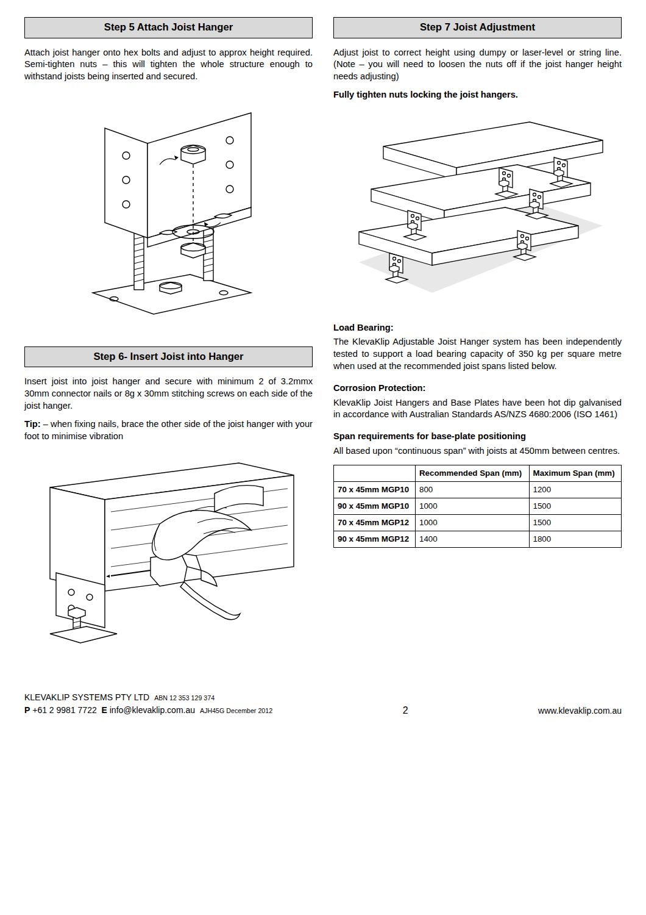Step 5 Attach Joist Hanger
Attach joist hanger onto hex bolts and adjust to approx height required. Semi-tighten nuts – this will tighten the whole structure enough to withstand joists being inserted and secured.
Step 6- Insert Joist into Hanger
Insert joist into joist hanger and secure with minimum 2 of 3.2mmx 30mm connector nails or 8g x 30mm stitching screws on each side of the joist hanger.
Tip: – when fixing nails, brace the other side of the joist hanger with your foot to minimise vibration
Step 7 Joist Adjustment
Adjust joist to correct height using dumpy or laser-level or string line. (Note – you will need to loosen the nuts off if the joist hanger height needs adjusting)
Fully tighten nuts locking the joist hangers.
Load Bearing:
The KlevaKlip Adjustable Joist Hanger system has been independently tested to support a load bearing capacity of 350 kg per square metre when used at the recommended joist spans listed below.
Corrosion Protection:
KlevaKlip Joist Hangers and Base Plates have been hot dip galvanised in accordance with Australian Standards AS/NZS 4680:2006 (ISO 1461)
Span requirements for base-plate positioning
All based upon “continuous span” with joists at 450mm between centres.
| | Recommended Span (mm) | Maximum Span (mm) |
| --- | --- | --- |
| 70 x 45mm MGP10 | 800 | 1200 |
| 90 x 45mm MGP10 | 1000 | 1500 |
| 70 x 45mm MGP12 | 1000 | 1500 |
| 90 x 45mm MGP12 | 1400 | 1800 |
KLEVAKLIP SYSTEMS PTY LTD ABN 12 353 129 374
P +61 2 9981 7722 E info@klevaklip.com.au AJH45G December 2012
2
www.klevaklip.com.au